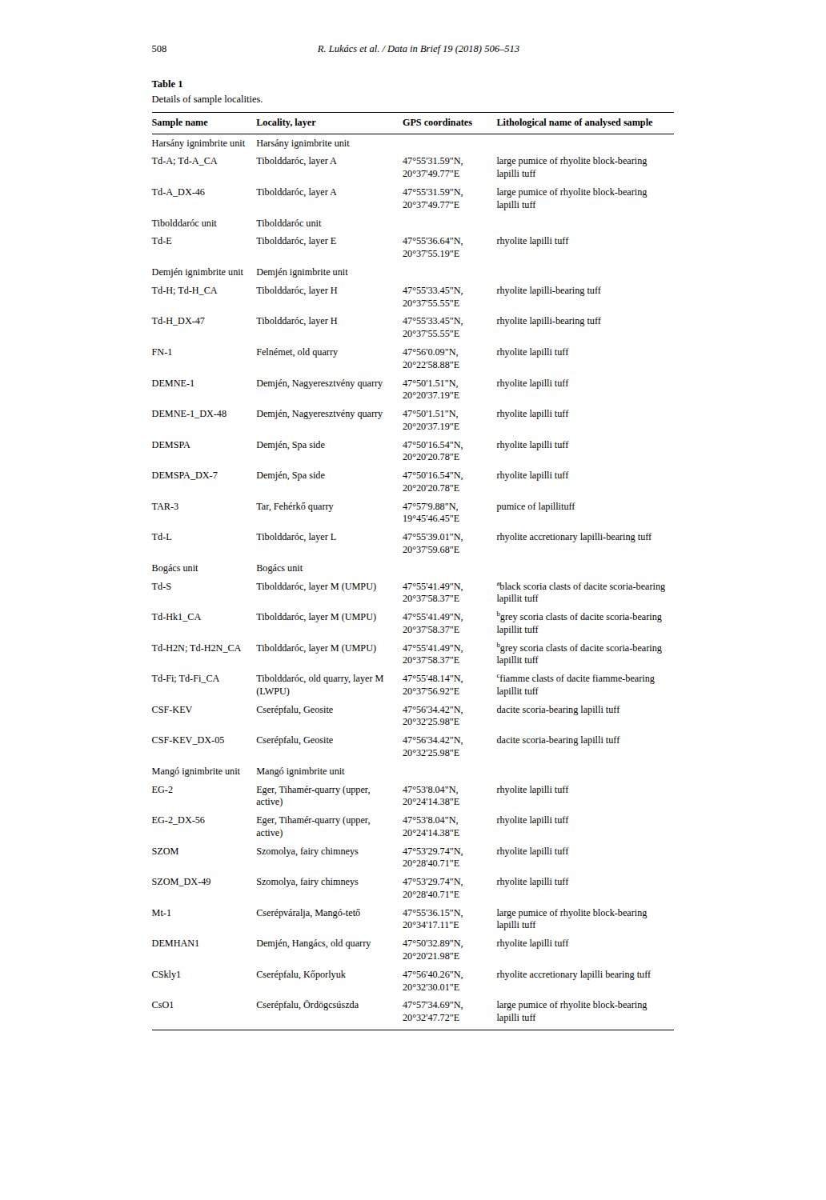508 R. Lukács et al. / Data in Brief 19 (2018) 506–513
Table 1
Details of sample localities.
| Sample name | Locality, layer | GPS coordinates | Lithological name of analysed sample |
| --- | --- | --- | --- |
| Harsány ignimbrite unit | Harsány ignimbrite unit | | |
| Td-A; Td-A_CA | Tibolddaróc, layer A | 47°55'31.59"N, 20°37'49.77"E | large pumice of rhyolite block-bearing lapilli tuff |
| Td-A_DX-46 | Tibolddaróc, layer A | 47°55'31.59"N, 20°37'49.77"E | large pumice of rhyolite block-bearing lapilli tuff |
| Tibolddaróc unit | Tibolddaróc unit | | |
| Td-E | Tibolddaróc, layer E | 47°55'36.64"N, 20°37'55.19"E | rhyolite lapilli tuff |
| Demjén ignimbrite unit | Demjén ignimbrite unit | | |
| Td-H; Td-H_CA | Tibolddaróc, layer H | 47°55'33.45"N, 20°37'55.55"E | rhyolite lapilli-bearing tuff |
| Td-H_DX-47 | Tibolddaróc, layer H | 47°55'33.45"N, 20°37'55.55"E | rhyolite lapilli-bearing tuff |
| FN-1 | Felnémet, old quarry | 47°56'0.09"N, 20°22'58.88"E | rhyolite lapilli tuff |
| DEMNE-1 | Demjén, Nagyeresztvény quarry | 47°50'1.51"N, 20°20'37.19"E | rhyolite lapilli tuff |
| DEMNE-1_DX-48 | Demjén, Nagyeresztvény quarry | 47°50'1.51"N, 20°20'37.19"E | rhyolite lapilli tuff |
| DEMSPA | Demjén, Spa side | 47°50'16.54"N, 20°20'20.78"E | rhyolite lapilli tuff |
| DEMSPA_DX-7 | Demjén, Spa side | 47°50'16.54"N, 20°20'20.78"E | rhyolite lapilli tuff |
| TAR-3 | Tar, Fehérkő quarry | 47°57'9.88"N, 19°45'46.45"E | pumice of lapillituff |
| Td-L | Tibolddaróc, layer L | 47°55'39.01"N, 20°37'59.68"E | rhyolite accretionary lapilli-bearing tuff |
| Bogács unit | Bogács unit | | |
| Td-S | Tibolddaróc, layer M (UMPU) | 47°55'41.49"N, 20°37'58.37"E | a black scoria clasts of dacite scoria-bearing lapillit tuff |
| Td-Hk1_CA | Tibolddaróc, layer M (UMPU) | 47°55'41.49"N, 20°37'58.37"E | b grey scoria clasts of dacite scoria-bearing lapillit tuff |
| Td-H2N; Td-H2N_CA | Tibolddaróc, layer M (UMPU) | 47°55'41.49"N, 20°37'58.37"E | b grey scoria clasts of dacite scoria-bearing lapillit tuff |
| Td-Fi; Td-Fi_CA | Tibolddaróc, old quarry, layer M (LWPU) | 47°55'48.14"N, 20°37'56.92"E | c fiamme clasts of dacite fiamme-bearing lapillit tuff |
| CSF-KEV | Cserépfalu, Geosite | 47°56'34.42"N, 20°32'25.98"E | dacite scoria-bearing lapilli tuff |
| CSF-KEV_DX-05 | Cserépfalu, Geosite | 47°56'34.42"N, 20°32'25.98"E | dacite scoria-bearing lapilli tuff |
| Mangó ignimbrite unit | Mangó ignimbrite unit | | |
| EG-2 | Eger, Tihamér-quarry (upper, active) | 47°53'8.04"N, 20°24'14.38"E | rhyolite lapilli tuff |
| EG-2_DX-56 | Eger, Tihamér-quarry (upper, active) | 47°53'8.04"N, 20°24'14.38"E | rhyolite lapilli tuff |
| SZOM | Szomolya, fairy chimneys | 47°53'29.74"N, 20°28'40.71"E | rhyolite lapilli tuff |
| SZOM_DX-49 | Szomolya, fairy chimneys | 47°53'29.74"N, 20°28'40.71"E | rhyolite lapilli tuff |
| Mt-1 | Cserépváralja, Mangó-tető | 47°55'36.15"N, 20°34'17.11"E | large pumice of rhyolite block-bearing lapilli tuff |
| DEMHAN1 | Demjén, Hangács, old quarry | 47°50'32.89"N, 20°20'21.98"E | rhyolite lapilli tuff |
| CSkly1 | Cserépfalu, Kőporlyuk | 47°56'40.26"N, 20°32'30.01"E | rhyolite accretionary lapilli bearing tuff |
| CsO1 | Cserépfalu, Ördögcsúszda | 47°57'34.69"N, 20°32'47.72"E | large pumice of rhyolite block-bearing lapilli tuff |